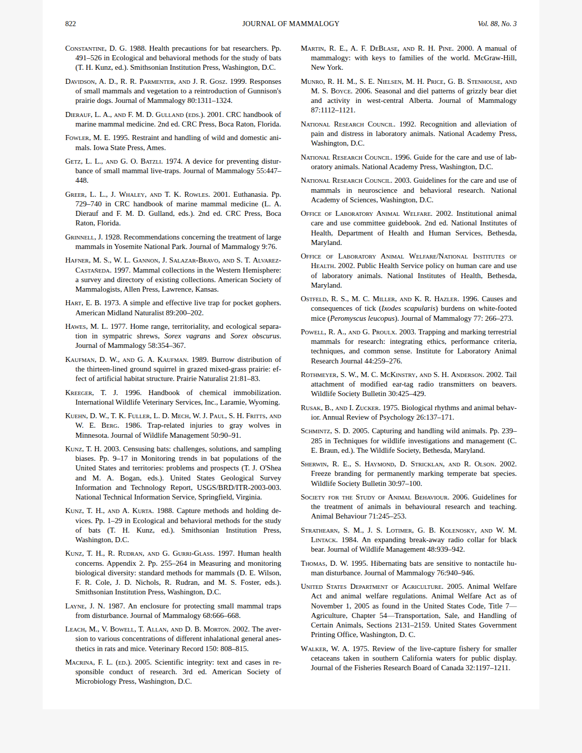822
JOURNAL OF MAMMALOGY
Vol. 88, No. 3
Constantine, D. G. 1988. Health precautions for bat researchers. Pp. 491–526 in Ecological and behavioral methods for the study of bats (T. H. Kunz, ed.). Smithsonian Institution Press, Washington, D.C.
Davidson, A. D., R. R. Parmenter, and J. R. Gosz. 1999. Responses of small mammals and vegetation to a reintroduction of Gunnison's prairie dogs. Journal of Mammalogy 80:1311–1324.
Dierauf, L. A., and F. M. D. Gulland (eds.). 2001. CRC handbook of marine mammal medicine. 2nd ed. CRC Press, Boca Raton, Florida.
Fowler, M. E. 1995. Restraint and handling of wild and domestic animals. Iowa State Press, Ames.
Getz, L. L., and G. O. Batzli. 1974. A device for preventing disturbance of small mammal live-traps. Journal of Mammalogy 55:447–448.
Greer, L. L., J. Whaley, and T. K. Rowles. 2001. Euthanasia. Pp. 729–740 in CRC handbook of marine mammal medicine (L. A. Dierauf and F. M. D. Gulland, eds.). 2nd ed. CRC Press, Boca Raton, Florida.
Grinnell, J. 1928. Recommendations concerning the treatment of large mammals in Yosemite National Park. Journal of Mammalogy 9:76.
Hafner, M. S., W. L. Gannon, J. Salazar-Bravo, and S. T. Alvarez-Castañeda. 1997. Mammal collections in the Western Hemisphere: a survey and directory of existing collections. American Society of Mammalogists, Allen Press, Lawrence, Kansas.
Hart, E. B. 1973. A simple and effective live trap for pocket gophers. American Midland Naturalist 89:200–202.
Hawes, M. L. 1977. Home range, territoriality, and ecological separation in sympatric shrews, Sorex vagrans and Sorex obscurus. Journal of Mammalogy 58:354–367.
Kaufman, D. W., and G. A. Kaufman. 1989. Burrow distribution of the thirteen-lined ground squirrel in grazed mixed-grass prairie: effect of artificial habitat structure. Prairie Naturalist 21:81–83.
Kreeger, T. J. 1996. Handbook of chemical immobilization. International Wildlife Veterinary Services, Inc., Laramie, Wyoming.
Kuehn, D. W., T. K. Fuller, L. D. Mech, W. J. Paul, S. H. Fritts, and W. E. Berg. 1986. Trap-related injuries to gray wolves in Minnesota. Journal of Wildlife Management 50:90–91.
Kunz, T. H. 2003. Censusing bats: challenges, solutions, and sampling biases. Pp. 9–17 in Monitoring trends in bat populations of the United States and territories: problems and prospects (T. J. O'Shea and M. A. Bogan, eds.). United States Geological Survey Information and Technology Report, USGS/BRD/ITR-2003-003. National Technical Information Service, Springfield, Virginia.
Kunz, T. H., and A. Kurta. 1988. Capture methods and holding devices. Pp. 1–29 in Ecological and behavioral methods for the study of bats (T. H. Kunz, ed.). Smithsonian Institution Press, Washington, D.C.
Kunz, T. H., R. Rudran, and G. Gurri-Glass. 1997. Human health concerns. Appendix 2. Pp. 255–264 in Measuring and monitoring biological diversity: standard methods for mammals (D. E. Wilson, F. R. Cole, J. D. Nichols, R. Rudran, and M. S. Foster, eds.). Smithsonian Institution Press, Washington, D.C.
Layne, J. N. 1987. An enclosure for protecting small mammal traps from disturbance. Journal of Mammalogy 68:666–668.
Leach, M., V. Bowell, T. Allan, and D. B. Morton. 2002. The aversion to various concentrations of different inhalational general anesthetics in rats and mice. Veterinary Record 150: 808–815.
Macrina, F. L. (ed.). 2005. Scientific integrity: text and cases in responsible conduct of research. 3rd ed. American Society of Microbiology Press, Washington, D.C.
Martin, R. E., A. F. DeBlase, and R. H. Pine. 2000. A manual of mammalogy: with keys to families of the world. McGraw-Hill, New York.
Munro, R. H. M., S. E. Nielsen, M. H. Price, G. B. Stenhouse, and M. S. Boyce. 2006. Seasonal and diel patterns of grizzly bear diet and activity in west-central Alberta. Journal of Mammalogy 87:1112–1121.
National Research Council. 1992. Recognition and alleviation of pain and distress in laboratory animals. National Academy Press, Washington, D.C.
National Research Council. 1996. Guide for the care and use of laboratory animals. National Academy Press, Washington, D.C.
National Research Council. 2003. Guidelines for the care and use of mammals in neuroscience and behavioral research. National Academy of Sciences, Washington, D.C.
Office of Laboratory Animal Welfare. 2002. Institutional animal care and use committee guidebook. 2nd ed. National Institutes of Health, Department of Health and Human Services, Bethesda, Maryland.
Office of Laboratory Animal Welfare/National Institutes of Health. 2002. Public Health Service policy on human care and use of laboratory animals. National Institutes of Health, Bethesda, Maryland.
Ostfeld, R. S., M. C. Miller, and K. R. Hazler. 1996. Causes and consequences of tick (Ixodes scapularis) burdens on white-footed mice (Peromyscus leucopus). Journal of Mammalogy 77: 266–273.
Powell, R. A., and G. Proulx. 2003. Trapping and marking terrestrial mammals for research: integrating ethics, performance criteria, techniques, and common sense. Institute for Laboratory Animal Research Journal 44:259–276.
Rothmeyer, S. W., M. C. McKinstry, and S. H. Anderson. 2002. Tail attachment of modified ear-tag radio transmitters on beavers. Wildlife Society Bulletin 30:425–429.
Rusak, B., and I. Zucker. 1975. Biological rhythms and animal behavior. Annual Review of Psychology 26:137–171.
Schmintz, S. D. 2005. Capturing and handling wild animals. Pp. 239–285 in Techniques for wildlife investigations and management (C. E. Braun, ed.). The Wildlife Society, Bethesda, Maryland.
Sherwin, R. E., S. Haymond, D. Stricklan, and R. Olson. 2002. Freeze branding for permanently marking temperate bat species. Wildlife Society Bulletin 30:97–100.
Society for the Study of Animal Behaviour. 2006. Guidelines for the treatment of animals in behavioural research and teaching. Animal Behaviour 71:245–253.
Strathearn, S. M., J. S. Lotimer, G. B. Kolenosky, and W. M. Lintack. 1984. An expanding break-away radio collar for black bear. Journal of Wildlife Management 48:939–942.
Thomas, D. W. 1995. Hibernating bats are sensitive to nontactile human disturbance. Journal of Mammalogy 76:940–946.
United States Department of Agriculture. 2005. Animal Welfare Act and animal welfare regulations. Animal Welfare Act as of November 1, 2005 as found in the United States Code, Title 7—Agriculture, Chapter 54—Transportation, Sale, and Handling of Certain Animals, Sections 2131–2159. United States Government Printing Office, Washington, D. C.
Walker, W. A. 1975. Review of the live-capture fishery for smaller cetaceans taken in southern California waters for public display. Journal of the Fisheries Research Board of Canada 32:1197–1211.